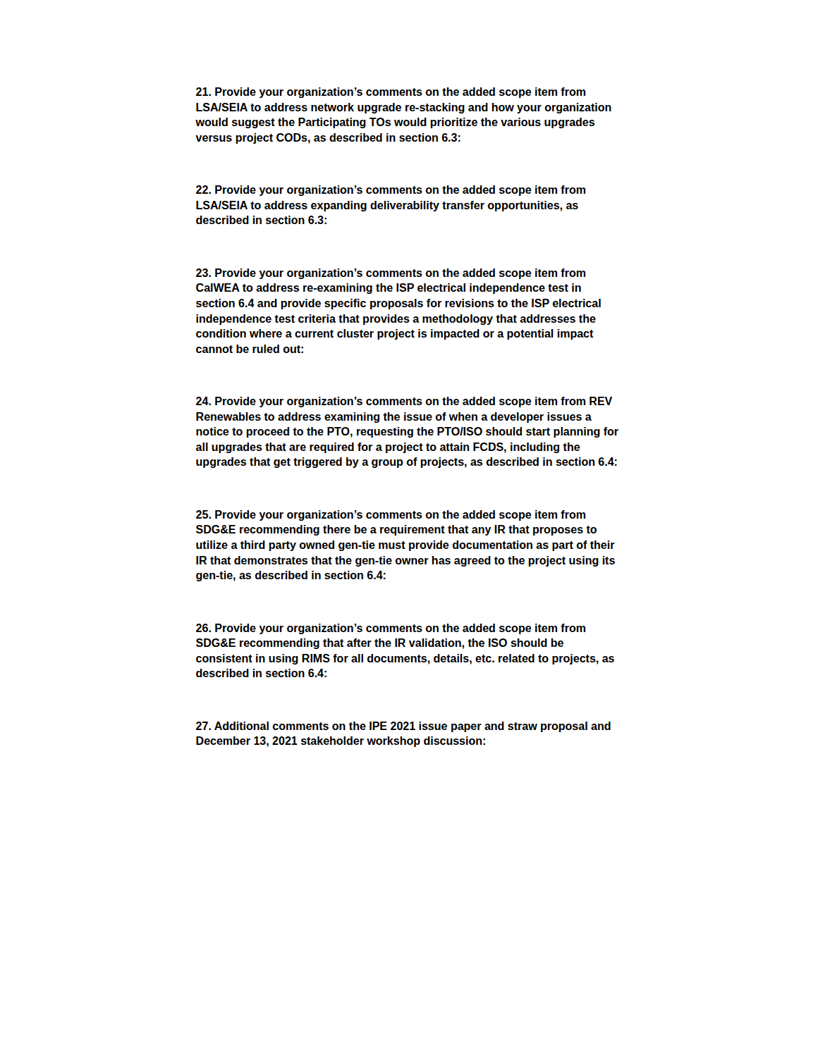21. Provide your organization’s comments on the added scope item from LSA/SEIA to address network upgrade re-stacking and how your organization would suggest the Participating TOs would prioritize the various upgrades versus project CODs, as described in section 6.3:
22. Provide your organization’s comments on the added scope item from LSA/SEIA to address expanding deliverability transfer opportunities, as described in section 6.3:
23. Provide your organization’s comments on the added scope item from CalWEA to address re-examining the ISP electrical independence test in section 6.4 and provide specific proposals for revisions to the ISP electrical independence test criteria that provides a methodology that addresses the condition where a current cluster project is impacted or a potential impact cannot be ruled out:
24. Provide your organization’s comments on the added scope item from REV Renewables to address examining the issue of when a developer issues a notice to proceed to the PTO, requesting the PTO/ISO should start planning for all upgrades that are required for a project to attain FCDS, including the upgrades that get triggered by a group of projects, as described in section 6.4:
25. Provide your organization’s comments on the added scope item from SDG&E recommending there be a requirement that any IR that proposes to utilize a third party owned gen-tie must provide documentation as part of their IR that demonstrates that the gen-tie owner has agreed to the project using its gen-tie, as described in section 6.4:
26. Provide your organization’s comments on the added scope item from SDG&E recommending that after the IR validation, the ISO should be consistent in using RIMS for all documents, details, etc. related to projects, as described in section 6.4:
27. Additional comments on the IPE 2021 issue paper and straw proposal and December 13, 2021 stakeholder workshop discussion: